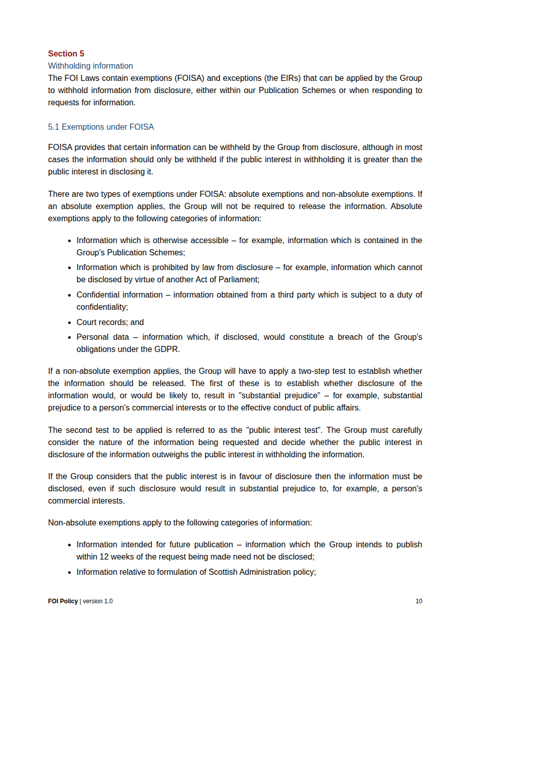Section 5 Withholding information
The FOI Laws contain exemptions (FOISA) and exceptions (the EIRs) that can be applied by the Group to withhold information from disclosure, either within our Publication Schemes or when responding to requests for information.
5.1 Exemptions under FOISA
FOISA provides that certain information can be withheld by the Group from disclosure, although in most cases the information should only be withheld if the public interest in withholding it is greater than the public interest in disclosing it.
There are two types of exemptions under FOISA: absolute exemptions and non-absolute exemptions. If an absolute exemption applies, the Group will not be required to release the information. Absolute exemptions apply to the following categories of information:
Information which is otherwise accessible – for example, information which is contained in the Group's Publication Schemes;
Information which is prohibited by law from disclosure – for example, information which cannot be disclosed by virtue of another Act of Parliament;
Confidential information – information obtained from a third party which is subject to a duty of confidentiality;
Court records; and
Personal data – information which, if disclosed, would constitute a breach of the Group's obligations under the GDPR.
If a non-absolute exemption applies, the Group will have to apply a two-step test to establish whether the information should be released. The first of these is to establish whether disclosure of the information would, or would be likely to, result in "substantial prejudice" – for example, substantial prejudice to a person's commercial interests or to the effective conduct of public affairs.
The second test to be applied is referred to as the "public interest test". The Group must carefully consider the nature of the information being requested and decide whether the public interest in disclosure of the information outweighs the public interest in withholding the information.
If the Group considers that the public interest is in favour of disclosure then the information must be disclosed, even if such disclosure would result in substantial prejudice to, for example, a person's commercial interests.
Non-absolute exemptions apply to the following categories of information:
Information intended for future publication – information which the Group intends to publish within 12 weeks of the request being made need not be disclosed;
Information relative to formulation of Scottish Administration policy;
FOI Policy | version 1.0 10